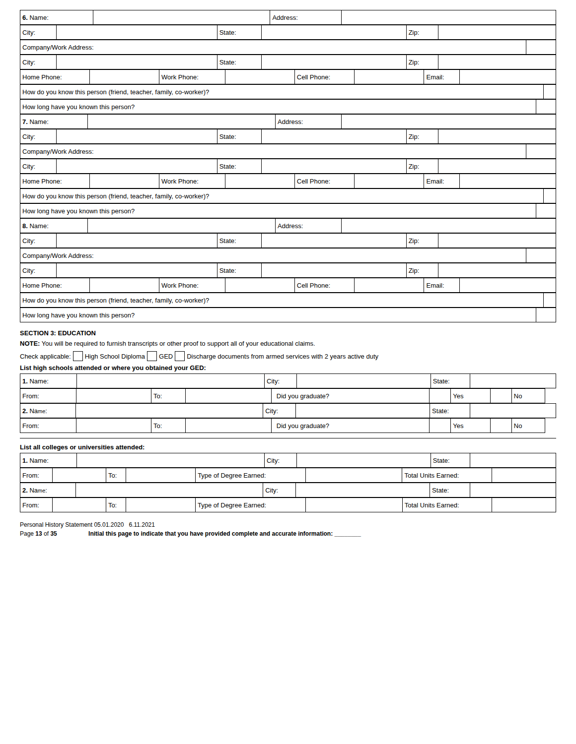| 6. Name: | | Address: | |
| City: | | State: | | Zip: | |
| Company/Work Address: | |
| City: | | State: | | Zip: | |
| Home Phone: | | Work Phone: | | Cell Phone: | | Email: | |
| How do you know this person (friend, teacher, family, co-worker)? | |
| How long have you known this person? | |
| 7. Name: | | Address: | |
| City: | | State: | | Zip: | |
| Company/Work Address: | |
| City: | | State: | | Zip: | |
| Home Phone: | | Work Phone: | | Cell Phone: | | Email: | |
| How do you know this person (friend, teacher, family, co-worker)? | |
| How long have you known this person? | |
| 8. Name: | | Address: | |
| City: | | State: | | Zip: | |
| Company/Work Address: | |
| City: | | State: | | Zip: | |
| Home Phone: | | Work Phone: | | Cell Phone: | | Email: | |
| How do you know this person (friend, teacher, family, co-worker)? | |
| How long have you known this person? | |
SECTION 3: EDUCATION
NOTE: You will be required to furnish transcripts or other proof to support all of your educational claims.
Check applicable: High School Diploma GED Discharge documents from armed services with 2 years active duty
List high schools attended or where you obtained your GED:
| 1. Name: | | City: | | State: | |
| From: | | To: | | Did you graduate? | | Yes | | No | |
| 2. Na me : | | City: | | State: | |
| From: | | To: | | Did you graduate? | | Yes | | No | |
List all colleges or universities attended:
| 1. Name: | | City: | | State: | |
| From: | | To: | | Type of Degre e Earned: | | Total Units Earned: | |
| 2. Na me : | | City: | | State: | |
| From: | | To: | | Type of Degree Earned: | | Total Units Earned: | |
Personal History Statement 05.01.2020 6.11.2021
Page 13 of 35 Initial this page to indicate that you have provided complete and accurate information: ________